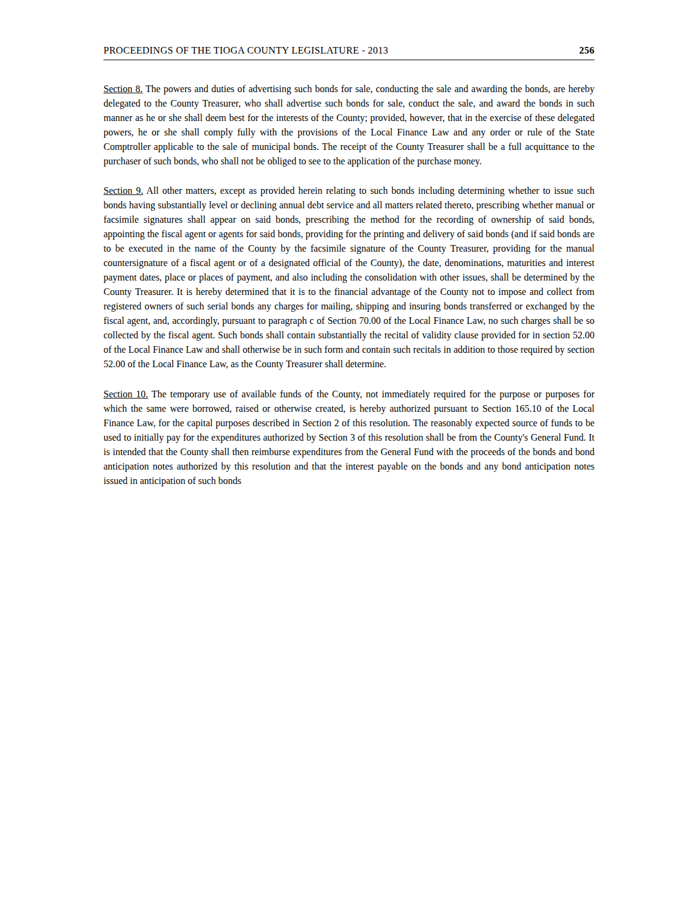Proceedings of the Tioga County Legislature - 2013 256
Section 8. The powers and duties of advertising such bonds for sale, conducting the sale and awarding the bonds, are hereby delegated to the County Treasurer, who shall advertise such bonds for sale, conduct the sale, and award the bonds in such manner as he or she shall deem best for the interests of the County; provided, however, that in the exercise of these delegated powers, he or she shall comply fully with the provisions of the Local Finance Law and any order or rule of the State Comptroller applicable to the sale of municipal bonds. The receipt of the County Treasurer shall be a full acquittance to the purchaser of such bonds, who shall not be obliged to see to the application of the purchase money.
Section 9. All other matters, except as provided herein relating to such bonds including determining whether to issue such bonds having substantially level or declining annual debt service and all matters related thereto, prescribing whether manual or facsimile signatures shall appear on said bonds, prescribing the method for the recording of ownership of said bonds, appointing the fiscal agent or agents for said bonds, providing for the printing and delivery of said bonds (and if said bonds are to be executed in the name of the County by the facsimile signature of the County Treasurer, providing for the manual countersignature of a fiscal agent or of a designated official of the County), the date, denominations, maturities and interest payment dates, place or places of payment, and also including the consolidation with other issues, shall be determined by the County Treasurer. It is hereby determined that it is to the financial advantage of the County not to impose and collect from registered owners of such serial bonds any charges for mailing, shipping and insuring bonds transferred or exchanged by the fiscal agent, and, accordingly, pursuant to paragraph c of Section 70.00 of the Local Finance Law, no such charges shall be so collected by the fiscal agent. Such bonds shall contain substantially the recital of validity clause provided for in section 52.00 of the Local Finance Law and shall otherwise be in such form and contain such recitals in addition to those required by section 52.00 of the Local Finance Law, as the County Treasurer shall determine.
Section 10. The temporary use of available funds of the County, not immediately required for the purpose or purposes for which the same were borrowed, raised or otherwise created, is hereby authorized pursuant to Section 165.10 of the Local Finance Law, for the capital purposes described in Section 2 of this resolution. The reasonably expected source of funds to be used to initially pay for the expenditures authorized by Section 3 of this resolution shall be from the County's General Fund. It is intended that the County shall then reimburse expenditures from the General Fund with the proceeds of the bonds and bond anticipation notes authorized by this resolution and that the interest payable on the bonds and any bond anticipation notes issued in anticipation of such bonds